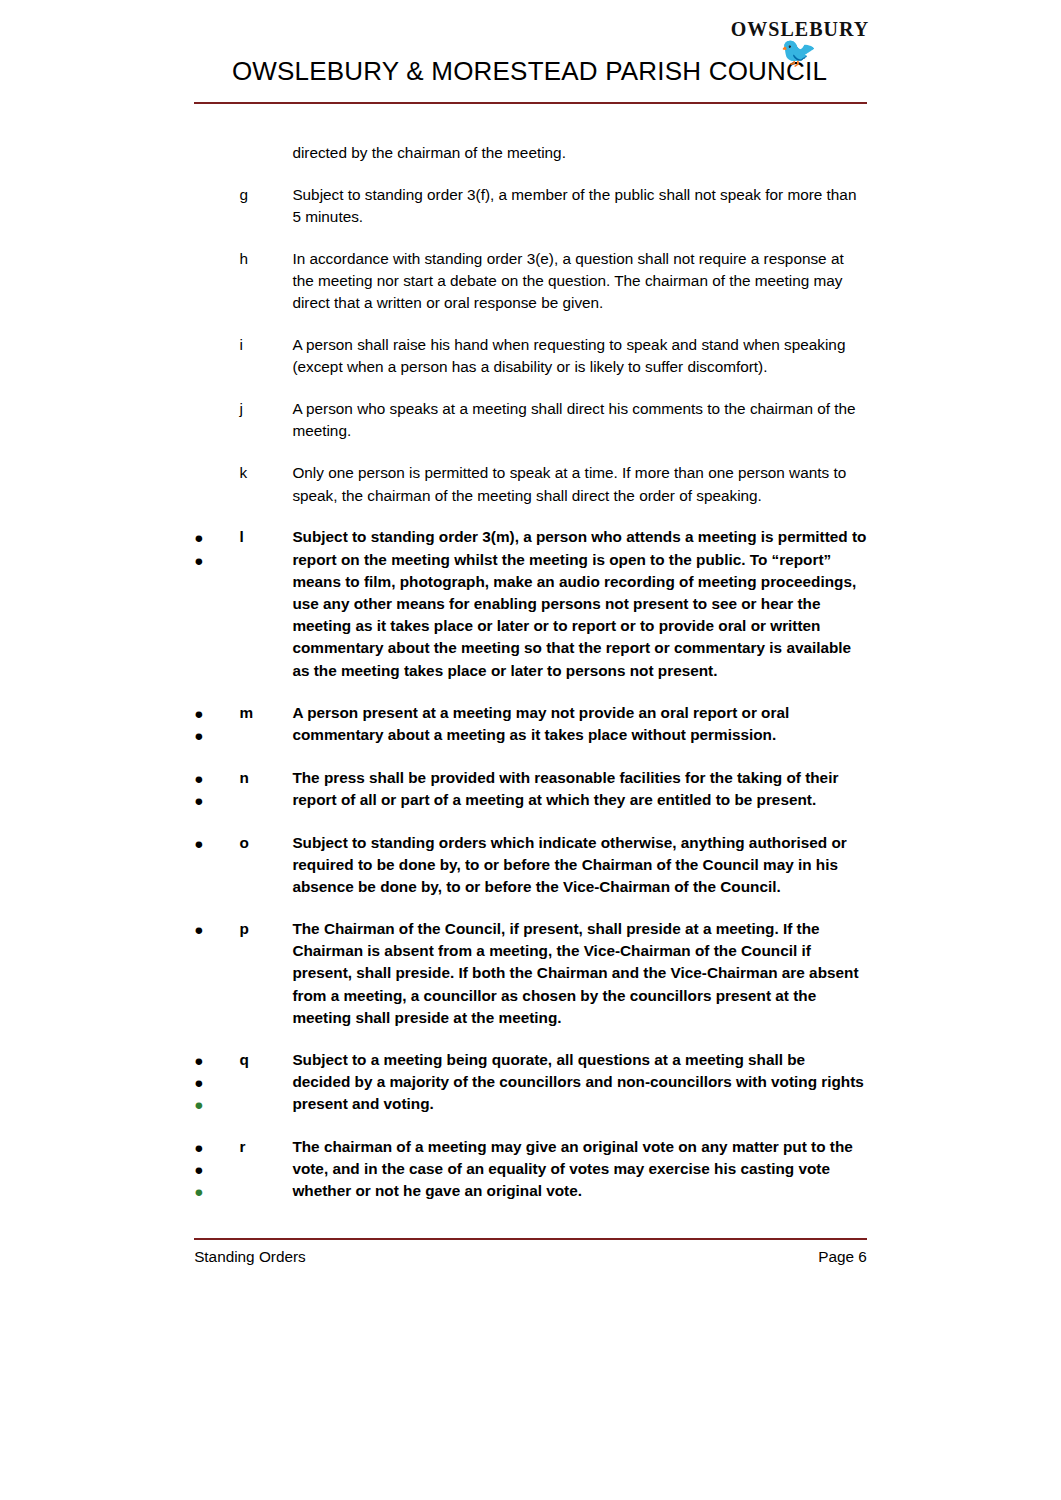OWSLEBURY 🐦
OWSLEBURY & MORESTEAD PARISH COUNCIL
directed by the chairman of the meeting.
g
Subject to standing order 3(f), a member of the public shall not speak for more than 5 minutes.
h
In accordance with standing order 3(e), a question shall not require a response at the meeting nor start a debate on the question. The chairman of the meeting may direct that a written or oral response be given.
i
A person shall raise his hand when requesting to speak and stand when speaking (except when a person has a disability or is likely to suffer discomfort).
j
A person who speaks at a meeting shall direct his comments to the chairman of the meeting.
k
Only one person is permitted to speak at a time. If more than one person wants to speak, the chairman of the meeting shall direct the order of speaking.
●●
l
Subject to standing order 3(m), a person who attends a meeting is permitted to report on the meeting whilst the meeting is open to the public. To “report” means to film, photograph, make an audio recording of meeting proceedings, use any other means for enabling persons not present to see or hear the meeting as it takes place or later or to report or to provide oral or written commentary about the meeting so that the report or commentary is available as the meeting takes place or later to persons not present.
●●
m
A person present at a meeting may not provide an oral report or oral commentary about a meeting as it takes place without permission.
●●
n
The press shall be provided with reasonable facilities for the taking of their report of all or part of a meeting at which they are entitled to be present.
●
o
Subject to standing orders which indicate otherwise, anything authorised or required to be done by, to or before the Chairman of the Council may in his absence be done by, to or before the Vice-Chairman of the Council.
●
p
The Chairman of the Council, if present, shall preside at a meeting. If the Chairman is absent from a meeting, the Vice-Chairman of the Council if present, shall preside. If both the Chairman and the Vice-Chairman are absent from a meeting, a councillor as chosen by the councillors present at the meeting shall preside at the meeting.
●●●
q
Subject to a meeting being quorate, all questions at a meeting shall be decided by a majority of the councillors and non-councillors with voting rights present and voting.
●●●
r
The chairman of a meeting may give an original vote on any matter put to the vote, and in the case of an equality of votes may exercise his casting vote whether or not he gave an original vote.
Standing Orders Page 6